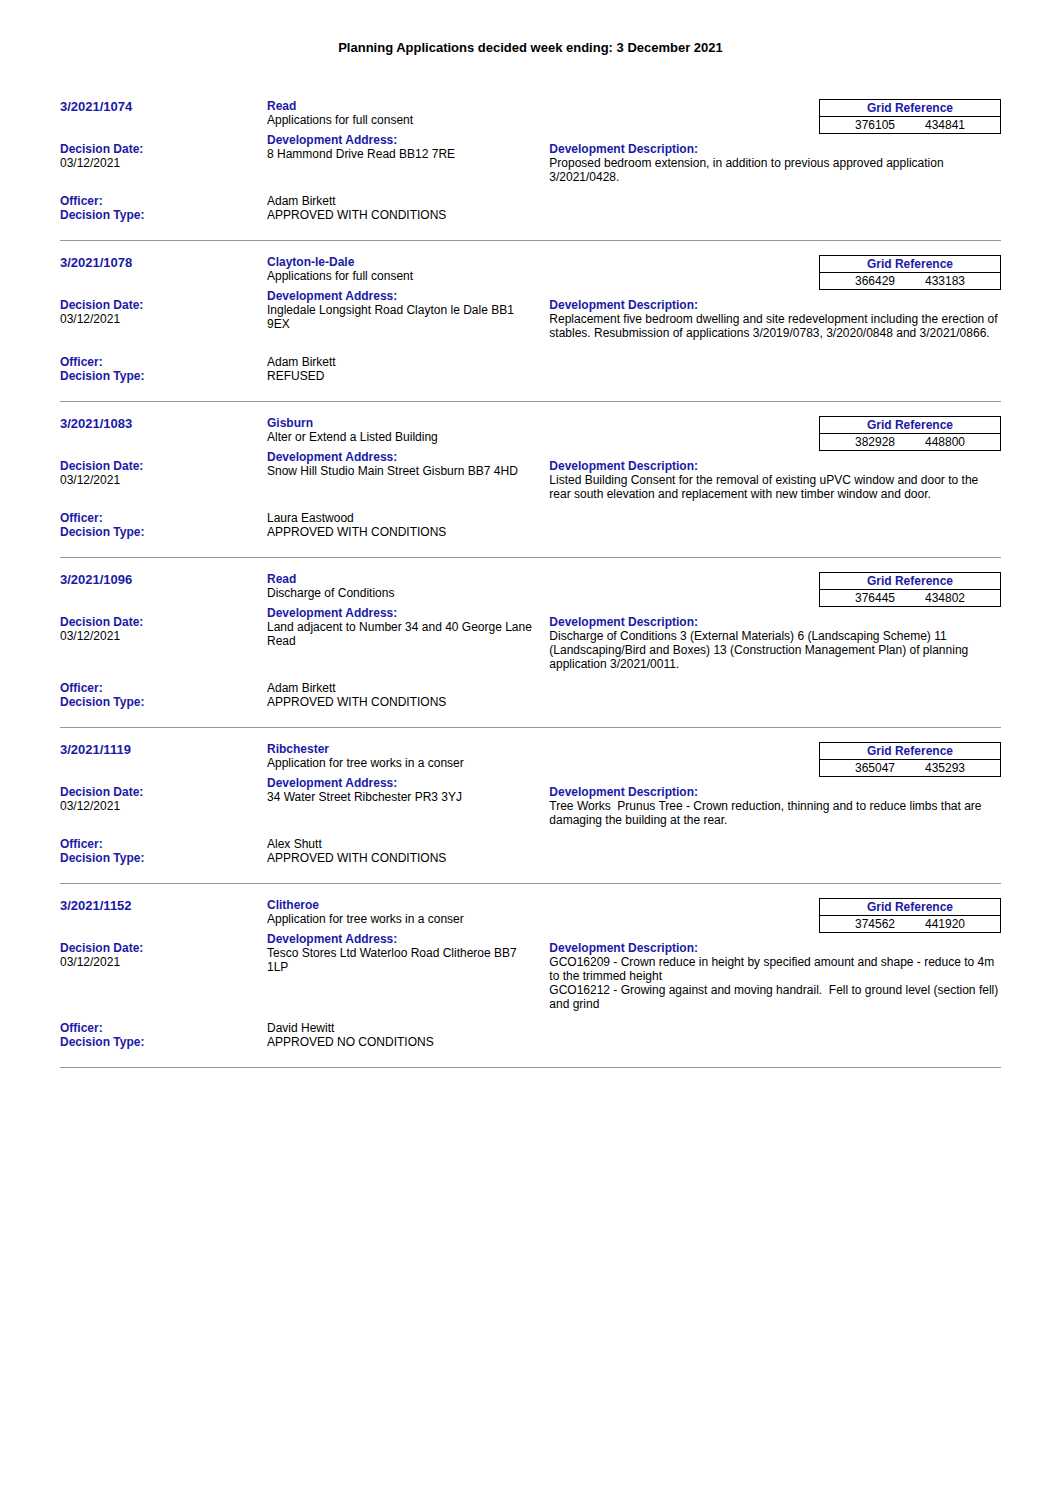Planning Applications decided week ending: 3 December 2021
3/2021/1074
Decision Date:
03/12/2021
Read
Applications for full consent
Development Address:
8 Hammond Drive Read BB12 7RE
Grid Reference
376105434841
Development Description:
Proposed bedroom extension, in addition to previous approved application 3/2021/0428.
Officer:
Decision Type:
Adam Birkett
APPROVED WITH CONDITIONS
3/2021/1078
Decision Date:
03/12/2021
Clayton-le-Dale
Applications for full consent
Development Address:
Ingledale Longsight Road Clayton le Dale BB1 9EX
Grid Reference
366429433183
Development Description:
Replacement five bedroom dwelling and site redevelopment including the erection of stables. Resubmission of applications 3/2019/0783, 3/2020/0848 and 3/2021/0866.
Officer:
Decision Type:
Adam Birkett
REFUSED
3/2021/1083
Decision Date:
03/12/2021
Gisburn
Alter or Extend a Listed Building
Development Address:
Snow Hill Studio Main Street Gisburn BB7 4HD
Grid Reference
382928448800
Development Description:
Listed Building Consent for the removal of existing uPVC window and door to the rear south elevation and replacement with new timber window and door.
Officer:
Decision Type:
Laura Eastwood
APPROVED WITH CONDITIONS
3/2021/1096
Decision Date:
03/12/2021
Read
Discharge of Conditions
Development Address:
Land adjacent to Number 34 and 40 George Lane Read
Grid Reference
376445434802
Development Description:
Discharge of Conditions 3 (External Materials) 6 (Landscaping Scheme) 11 (Landscaping/Bird and Boxes) 13 (Construction Management Plan) of planning application 3/2021/0011.
Officer:
Decision Type:
Adam Birkett
APPROVED WITH CONDITIONS
3/2021/1119
Decision Date:
03/12/2021
Ribchester
Application for tree works in a conser
Development Address:
34 Water Street Ribchester PR3 3YJ
Grid Reference
365047435293
Development Description:
Tree Works Prunus Tree - Crown reduction, thinning and to reduce limbs that are damaging the building at the rear.
Officer:
Decision Type:
Alex Shutt
APPROVED WITH CONDITIONS
3/2021/1152
Decision Date:
03/12/2021
Clitheroe
Application for tree works in a conser
Development Address:
Tesco Stores Ltd Waterloo Road Clitheroe BB7 1LP
Grid Reference
374562441920
Development Description:
GCO16209 - Crown reduce in height by specified amount and shape - reduce to 4m to the trimmed height
GCO16212 - Growing against and moving handrail. Fell to ground level (section fell) and grind
Officer:
Decision Type:
David Hewitt
APPROVED NO CONDITIONS